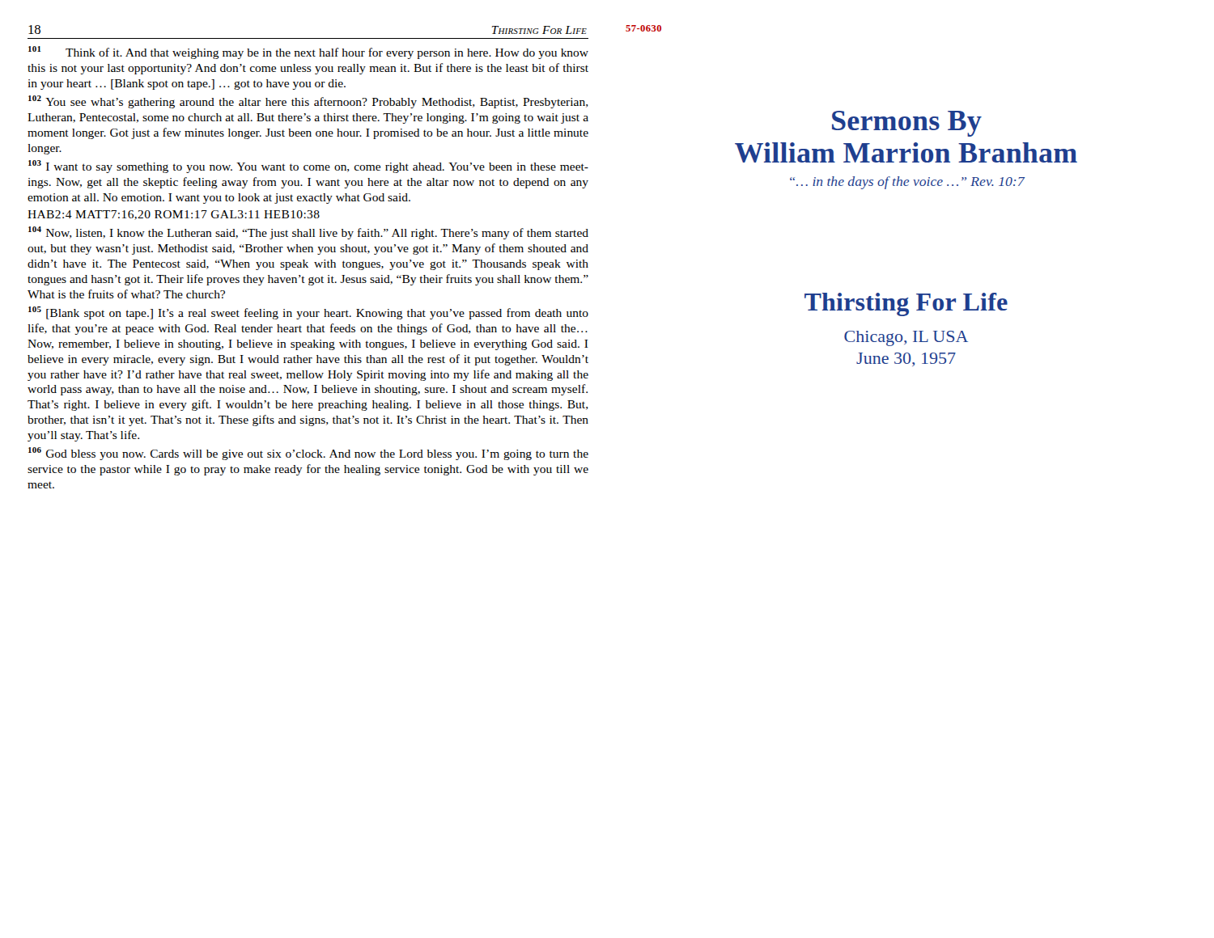18
Thirsting For Life
101 Think of it. And that weighing may be in the next half hour for every person in here. How do you know this is not your last opportunity? And don’t come unless you really mean it. But if there is the least bit of thirst in your heart … [Blank spot on tape.] … got to have you or die.
102 You see what’s gathering around the altar here this afternoon? Probably Methodist, Baptist, Presbyterian, Lutheran, Pentecostal, some no church at all. But there’s a thirst there. They’re longing. I’m going to wait just a moment longer. Got just a few minutes longer. Just been one hour. I promised to be an hour. Just a little minute longer.
103 I want to say something to you now. You want to come on, come right ahead. You’ve been in these meetings. Now, get all the skeptic feeling away from you. I want you here at the altar now not to depend on any emotion at all. No emotion. I want you to look at just exactly what God said.
HAB2:4 MATT7:16,20 ROM1:17 GAL3:11 HEB10:38
104 Now, listen, I know the Lutheran said, “The just shall live by faith.” All right. There’s many of them started out, but they wasn’t just. Methodist said, “Brother when you shout, you’ve got it.” Many of them shouted and didn’t have it. The Pentecost said, “When you speak with tongues, you’ve got it.” Thousands speak with tongues and hasn’t got it. Their life proves they haven’t got it. Jesus said, “By their fruits you shall know them.” What is the fruits of what? The church?
105[Blank spot on tape.] It’s a real sweet feeling in your heart. Knowing that you’ve passed from death unto life, that you’re at peace with God. Real tender heart that feeds on the things of God, than to have all the… Now, remember, I believe in shouting, I believe in speaking with tongues, I believe in everything God said. I believe in every miracle, every sign. But I would rather have this than all the rest of it put together. Wouldn’t you rather have it? I’d rather have that real sweet, mellow Holy Spirit moving into my life and making all the world pass away, than to have all the noise and… Now, I believe in shouting, sure. I shout and scream myself. That’s right. I believe in every gift. I wouldn’t be here preaching healing. I believe in all those things. But, brother, that isn’t it yet. That’s not it. These gifts and signs, that’s not it. It’s Christ in the heart. That’s it. Then you’ll stay. That’s life.
106 God bless you now. Cards will be give out six o’clock. And now the Lord bless you. I’m going to turn the service to the pastor while I go to pray to make ready for the healing service tonight. God be with you till we meet.
57-0630
Sermons By
William Marrion Branham
“… in the days of the voice …” Rev. 10:7
Thirsting For Life
Chicago, IL USA
June 30, 1957